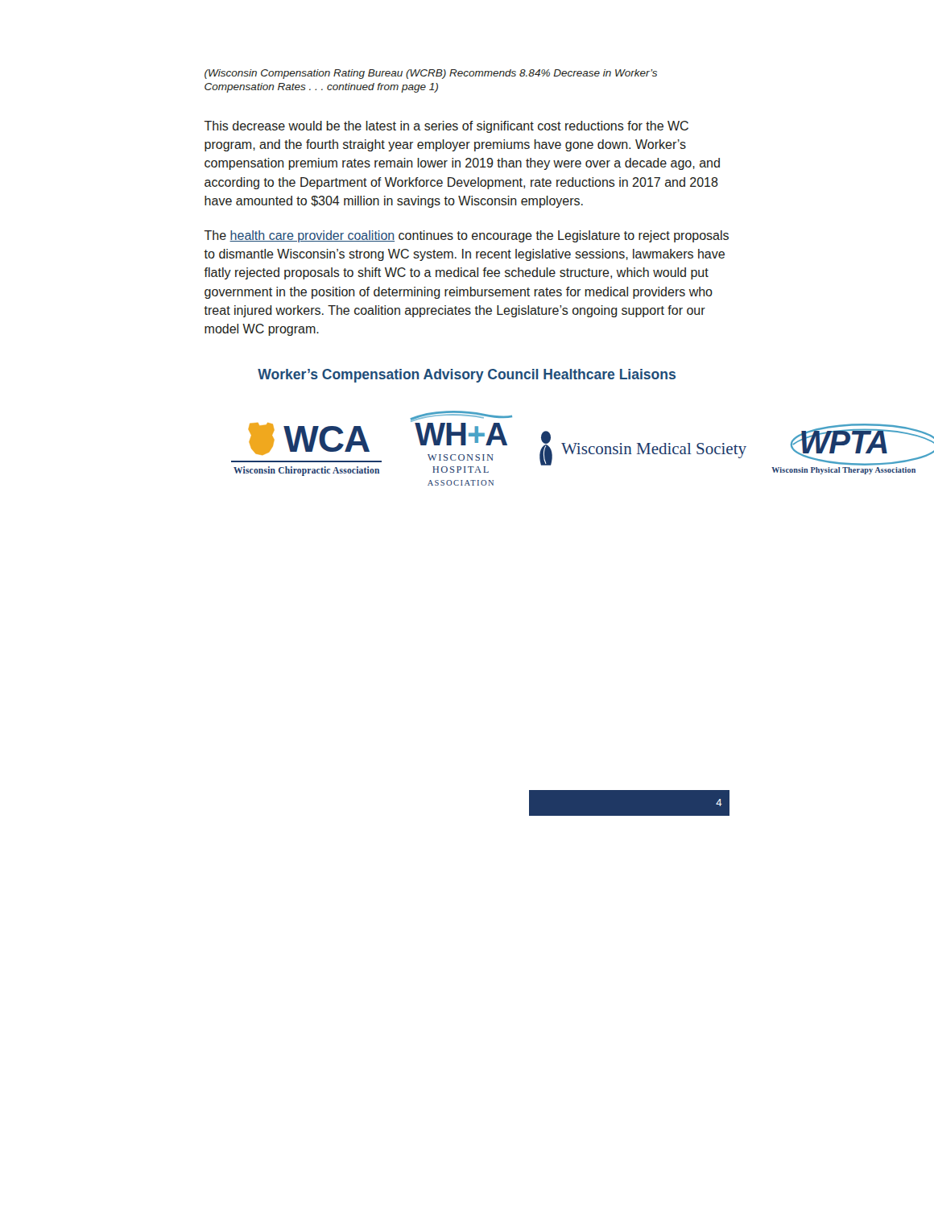(Wisconsin Compensation Rating Bureau (WCRB) Recommends 8.84% Decrease in Worker’s Compensation Rates . . . continued from page 1)
This decrease would be the latest in a series of significant cost reductions for the WC program, and the fourth straight year employer premiums have gone down. Worker’s compensation premium rates remain lower in 2019 than they were over a decade ago, and according to the Department of Workforce Development, rate reductions in 2017 and 2018 have amounted to $304 million in savings to Wisconsin employers.
The health care provider coalition continues to encourage the Legislature to reject proposals to dismantle Wisconsin’s strong WC system. In recent legislative sessions, lawmakers have flatly rejected proposals to shift WC to a medical fee schedule structure, which would put government in the position of determining reimbursement rates for medical providers who treat injured workers. The coalition appreciates the Legislature’s ongoing support for our model WC program.
Worker’s Compensation Advisory Council Healthcare Liaisons
WCA
Wisconsin Chiropractic Association
WH+A
WISCONSIN
HOSPITAL
ASSOCIATION
Wisconsin Medical Society
WPTA
Wisconsin Physical Therapy Association
4